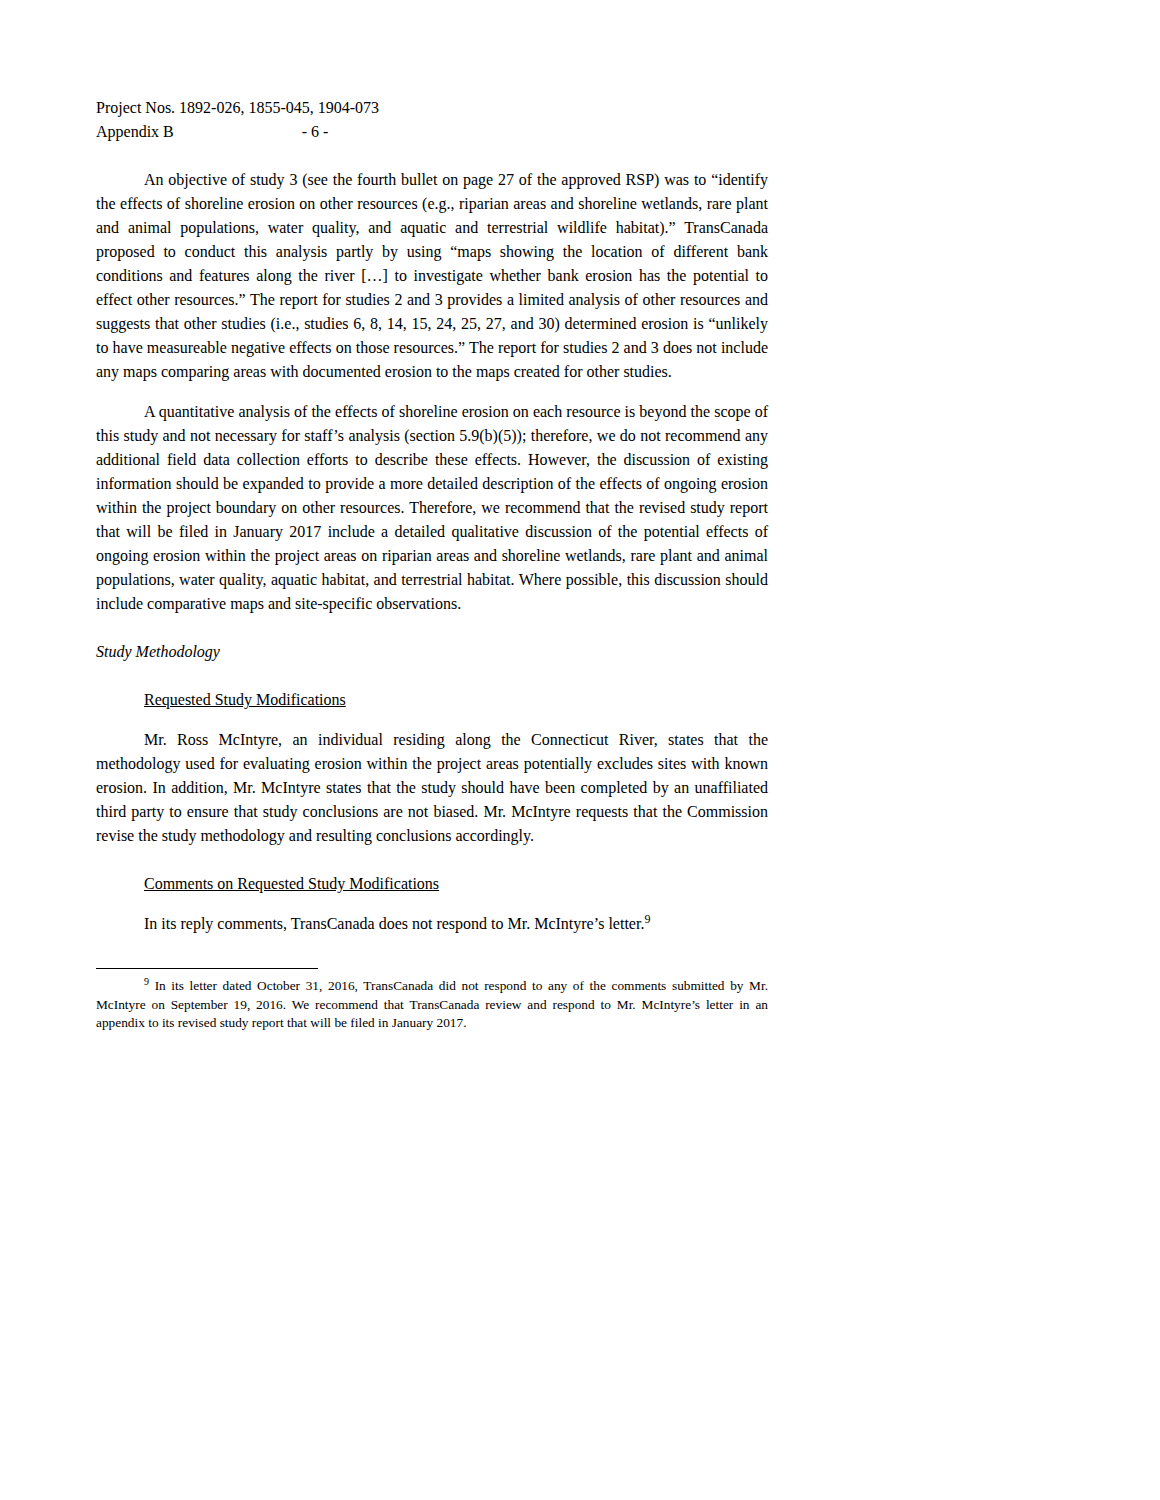Project Nos. 1892-026, 1855-045, 1904-073 Appendix B- 6 -
An objective of study 3 (see the fourth bullet on page 27 of the approved RSP) was to “identify the effects of shoreline erosion on other resources (e.g., riparian areas and shoreline wetlands, rare plant and animal populations, water quality, and aquatic and terrestrial wildlife habitat).” TransCanada proposed to conduct this analysis partly by using “maps showing the location of different bank conditions and features along the river […] to investigate whether bank erosion has the potential to effect other resources.” The report for studies 2 and 3 provides a limited analysis of other resources and suggests that other studies (i.e., studies 6, 8, 14, 15, 24, 25, 27, and 30) determined erosion is “unlikely to have measureable negative effects on those resources.” The report for studies 2 and 3 does not include any maps comparing areas with documented erosion to the maps created for other studies.
A quantitative analysis of the effects of shoreline erosion on each resource is beyond the scope of this study and not necessary for staff’s analysis (section 5.9(b)(5)); therefore, we do not recommend any additional field data collection efforts to describe these effects. However, the discussion of existing information should be expanded to provide a more detailed description of the effects of ongoing erosion within the project boundary on other resources. Therefore, we recommend that the revised study report that will be filed in January 2017 include a detailed qualitative discussion of the potential effects of ongoing erosion within the project areas on riparian areas and shoreline wetlands, rare plant and animal populations, water quality, aquatic habitat, and terrestrial habitat. Where possible, this discussion should include comparative maps and site-specific observations.
Study Methodology
Requested Study Modifications
Mr. Ross McIntyre, an individual residing along the Connecticut River, states that the methodology used for evaluating erosion within the project areas potentially excludes sites with known erosion. In addition, Mr. McIntyre states that the study should have been completed by an unaffiliated third party to ensure that study conclusions are not biased. Mr. McIntyre requests that the Commission revise the study methodology and resulting conclusions accordingly.
Comments on Requested Study Modifications
In its reply comments, TransCanada does not respond to Mr. McIntyre’s letter.9
9 In its letter dated October 31, 2016, TransCanada did not respond to any of the comments submitted by Mr. McIntyre on September 19, 2016. We recommend that TransCanada review and respond to Mr. McIntyre’s letter in an appendix to its revised study report that will be filed in January 2017.